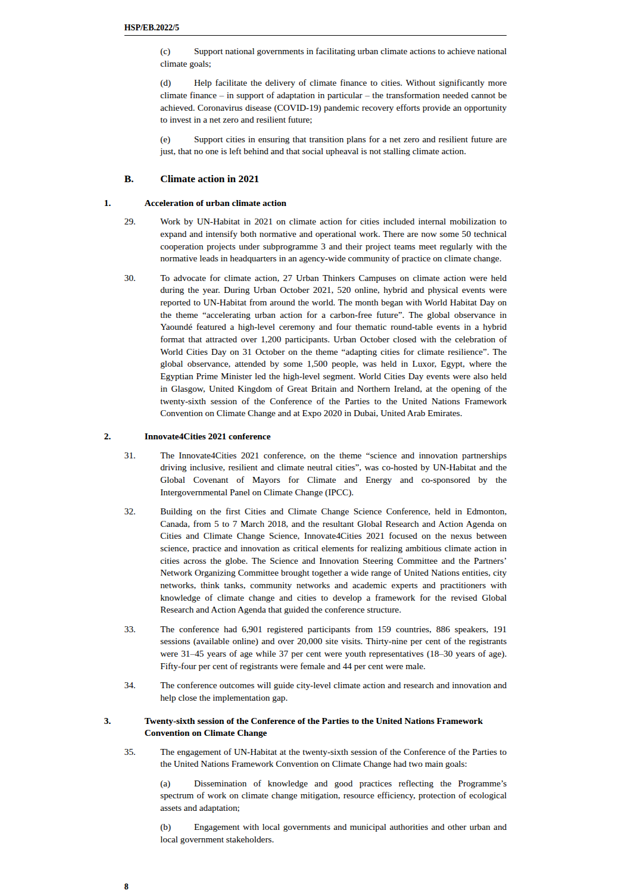HSP/EB.2022/5
(c) Support national governments in facilitating urban climate actions to achieve national climate goals;
(d) Help facilitate the delivery of climate finance to cities. Without significantly more climate finance – in support of adaptation in particular – the transformation needed cannot be achieved. Coronavirus disease (COVID-19) pandemic recovery efforts provide an opportunity to invest in a net zero and resilient future;
(e) Support cities in ensuring that transition plans for a net zero and resilient future are just, that no one is left behind and that social upheaval is not stalling climate action.
B. Climate action in 2021
1. Acceleration of urban climate action
29. Work by UN-Habitat in 2021 on climate action for cities included internal mobilization to expand and intensify both normative and operational work. There are now some 50 technical cooperation projects under subprogramme 3 and their project teams meet regularly with the normative leads in headquarters in an agency-wide community of practice on climate change.
30. To advocate for climate action, 27 Urban Thinkers Campuses on climate action were held during the year. During Urban October 2021, 520 online, hybrid and physical events were reported to UN-Habitat from around the world. The month began with World Habitat Day on the theme “accelerating urban action for a carbon-free future”. The global observance in Yaoundé featured a high-level ceremony and four thematic round-table events in a hybrid format that attracted over 1,200 participants. Urban October closed with the celebration of World Cities Day on 31 October on the theme “adapting cities for climate resilience”. The global observance, attended by some 1,500 people, was held in Luxor, Egypt, where the Egyptian Prime Minister led the high-level segment. World Cities Day events were also held in Glasgow, United Kingdom of Great Britain and Northern Ireland, at the opening of the twenty-sixth session of the Conference of the Parties to the United Nations Framework Convention on Climate Change and at Expo 2020 in Dubai, United Arab Emirates.
2. Innovate4Cities 2021 conference
31. The Innovate4Cities 2021 conference, on the theme “science and innovation partnerships driving inclusive, resilient and climate neutral cities”, was co-hosted by UN-Habitat and the Global Covenant of Mayors for Climate and Energy and co-sponsored by the Intergovernmental Panel on Climate Change (IPCC).
32. Building on the first Cities and Climate Change Science Conference, held in Edmonton, Canada, from 5 to 7 March 2018, and the resultant Global Research and Action Agenda on Cities and Climate Change Science, Innovate4Cities 2021 focused on the nexus between science, practice and innovation as critical elements for realizing ambitious climate action in cities across the globe. The Science and Innovation Steering Committee and the Partners’ Network Organizing Committee brought together a wide range of United Nations entities, city networks, think tanks, community networks and academic experts and practitioners with knowledge of climate change and cities to develop a framework for the revised Global Research and Action Agenda that guided the conference structure.
33. The conference had 6,901 registered participants from 159 countries, 886 speakers, 191 sessions (available online) and over 20,000 site visits. Thirty-nine per cent of the registrants were 31–45 years of age while 37 per cent were youth representatives (18–30 years of age). Fifty-four per cent of registrants were female and 44 per cent were male.
34. The conference outcomes will guide city-level climate action and research and innovation and help close the implementation gap.
3. Twenty-sixth session of the Conference of the Parties to the United Nations Framework Convention on Climate Change
35. The engagement of UN-Habitat at the twenty-sixth session of the Conference of the Parties to the United Nations Framework Convention on Climate Change had two main goals:
(a) Dissemination of knowledge and good practices reflecting the Programme’s spectrum of work on climate change mitigation, resource efficiency, protection of ecological assets and adaptation;
(b) Engagement with local governments and municipal authorities and other urban and local government stakeholders.
8